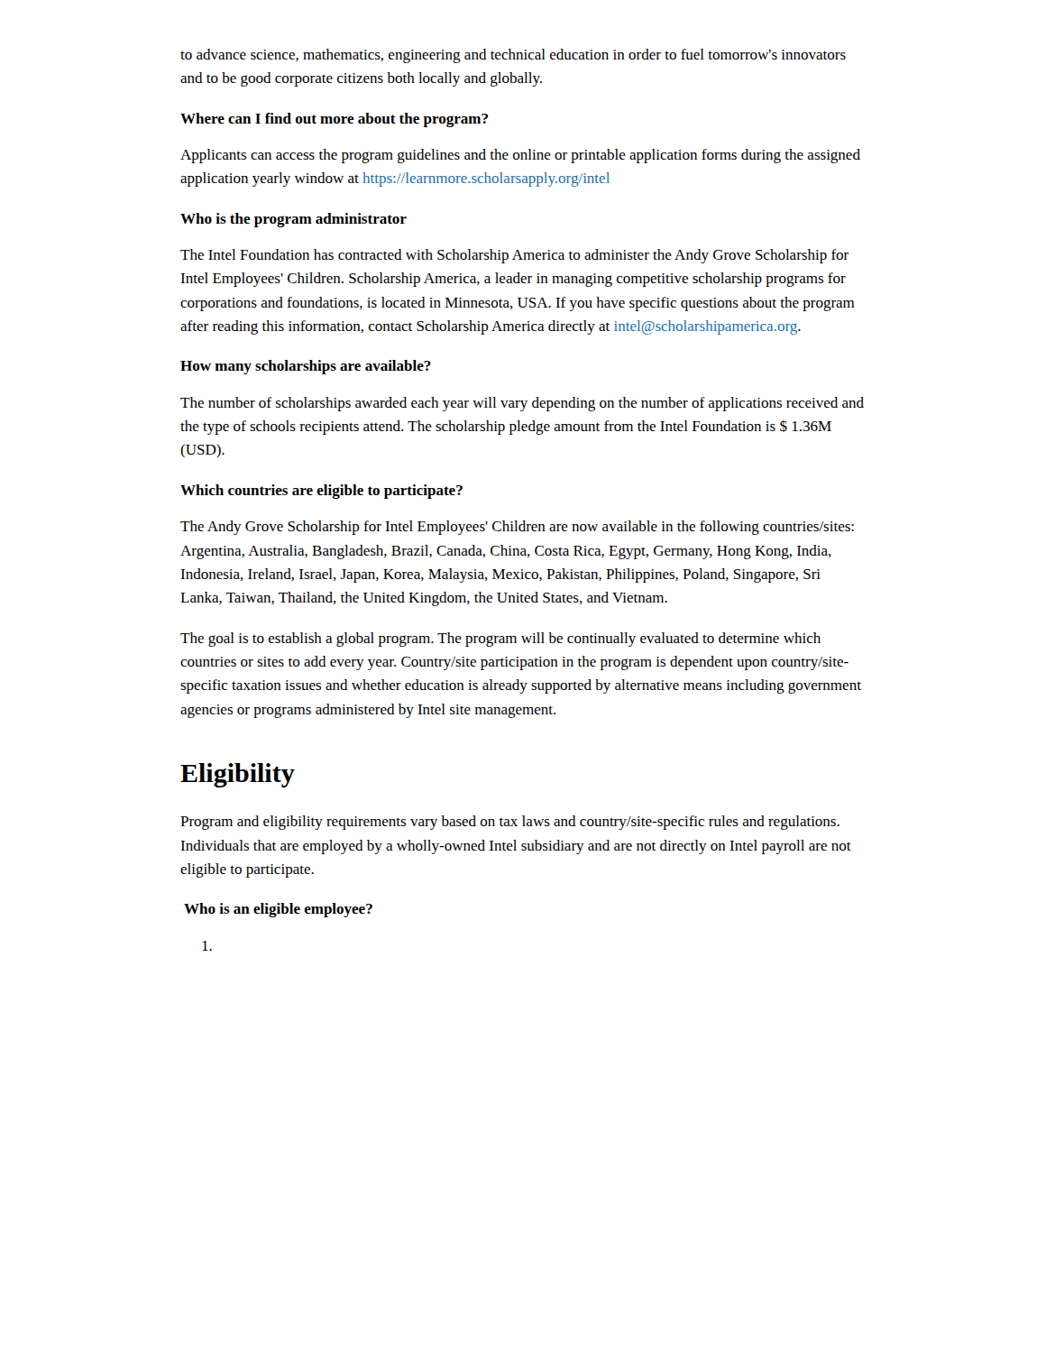to advance science, mathematics, engineering and technical education in order to fuel tomorrow's innovators and to be good corporate citizens both locally and globally.
Where can I find out more about the program?
Applicants can access the program guidelines and the online or printable application forms during the assigned application yearly window at https://learnmore.scholarsapply.org/intel
Who is the program administrator
The Intel Foundation has contracted with Scholarship America to administer the Andy Grove Scholarship for Intel Employees' Children. Scholarship America, a leader in managing competitive scholarship programs for corporations and foundations, is located in Minnesota, USA. If you have specific questions about the program after reading this information, contact Scholarship America directly at intel@scholarshipamerica.org.
How many scholarships are available?
The number of scholarships awarded each year will vary depending on the number of applications received and the type of schools recipients attend. The scholarship pledge amount from the Intel Foundation is $ 1.36M (USD).
Which countries are eligible to participate?
The Andy Grove Scholarship for Intel Employees' Children are now available in the following countries/sites: Argentina, Australia, Bangladesh, Brazil, Canada, China, Costa Rica, Egypt, Germany, Hong Kong, India, Indonesia, Ireland, Israel, Japan, Korea, Malaysia, Mexico, Pakistan, Philippines, Poland, Singapore, Sri Lanka, Taiwan, Thailand, the United Kingdom, the United States, and Vietnam.
The goal is to establish a global program. The program will be continually evaluated to determine which countries or sites to add every year. Country/site participation in the program is dependent upon country/site-specific taxation issues and whether education is already supported by alternative means including government agencies or programs administered by Intel site management.
Eligibility
Program and eligibility requirements vary based on tax laws and country/site-specific rules and regulations. Individuals that are employed by a wholly-owned Intel subsidiary and are not directly on Intel payroll are not eligible to participate.
Who is an eligible employee?